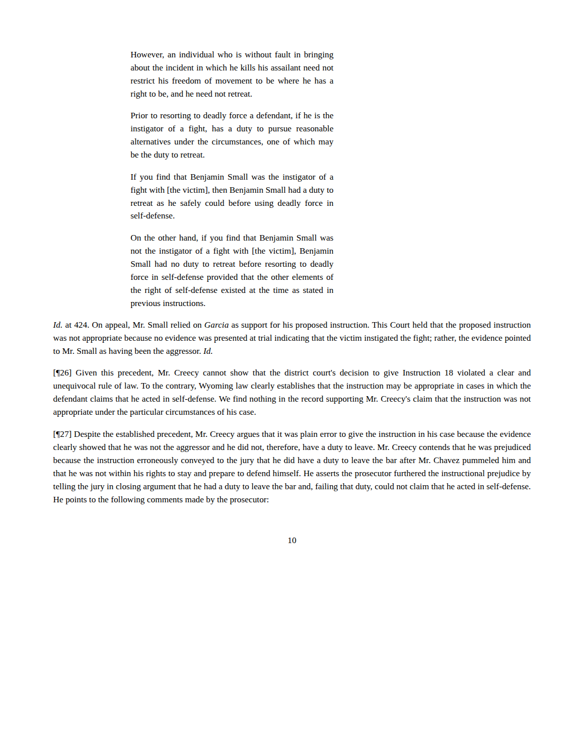However, an individual who is without fault in bringing about the incident in which he kills his assailant need not restrict his freedom of movement to be where he has a right to be, and he need not retreat.
Prior to resorting to deadly force a defendant, if he is the instigator of a fight, has a duty to pursue reasonable alternatives under the circumstances, one of which may be the duty to retreat.
If you find that Benjamin Small was the instigator of a fight with [the victim], then Benjamin Small had a duty to retreat as he safely could before using deadly force in self-defense.
On the other hand, if you find that Benjamin Small was not the instigator of a fight with [the victim], Benjamin Small had no duty to retreat before resorting to deadly force in self-defense provided that the other elements of the right of self-defense existed at the time as stated in previous instructions.
Id. at 424. On appeal, Mr. Small relied on Garcia as support for his proposed instruction. This Court held that the proposed instruction was not appropriate because no evidence was presented at trial indicating that the victim instigated the fight; rather, the evidence pointed to Mr. Small as having been the aggressor. Id.
[¶26] Given this precedent, Mr. Creecy cannot show that the district court's decision to give Instruction 18 violated a clear and unequivocal rule of law. To the contrary, Wyoming law clearly establishes that the instruction may be appropriate in cases in which the defendant claims that he acted in self-defense. We find nothing in the record supporting Mr. Creecy's claim that the instruction was not appropriate under the particular circumstances of his case.
[¶27] Despite the established precedent, Mr. Creecy argues that it was plain error to give the instruction in his case because the evidence clearly showed that he was not the aggressor and he did not, therefore, have a duty to leave. Mr. Creecy contends that he was prejudiced because the instruction erroneously conveyed to the jury that he did have a duty to leave the bar after Mr. Chavez pummeled him and that he was not within his rights to stay and prepare to defend himself. He asserts the prosecutor furthered the instructional prejudice by telling the jury in closing argument that he had a duty to leave the bar and, failing that duty, could not claim that he acted in self-defense. He points to the following comments made by the prosecutor:
10